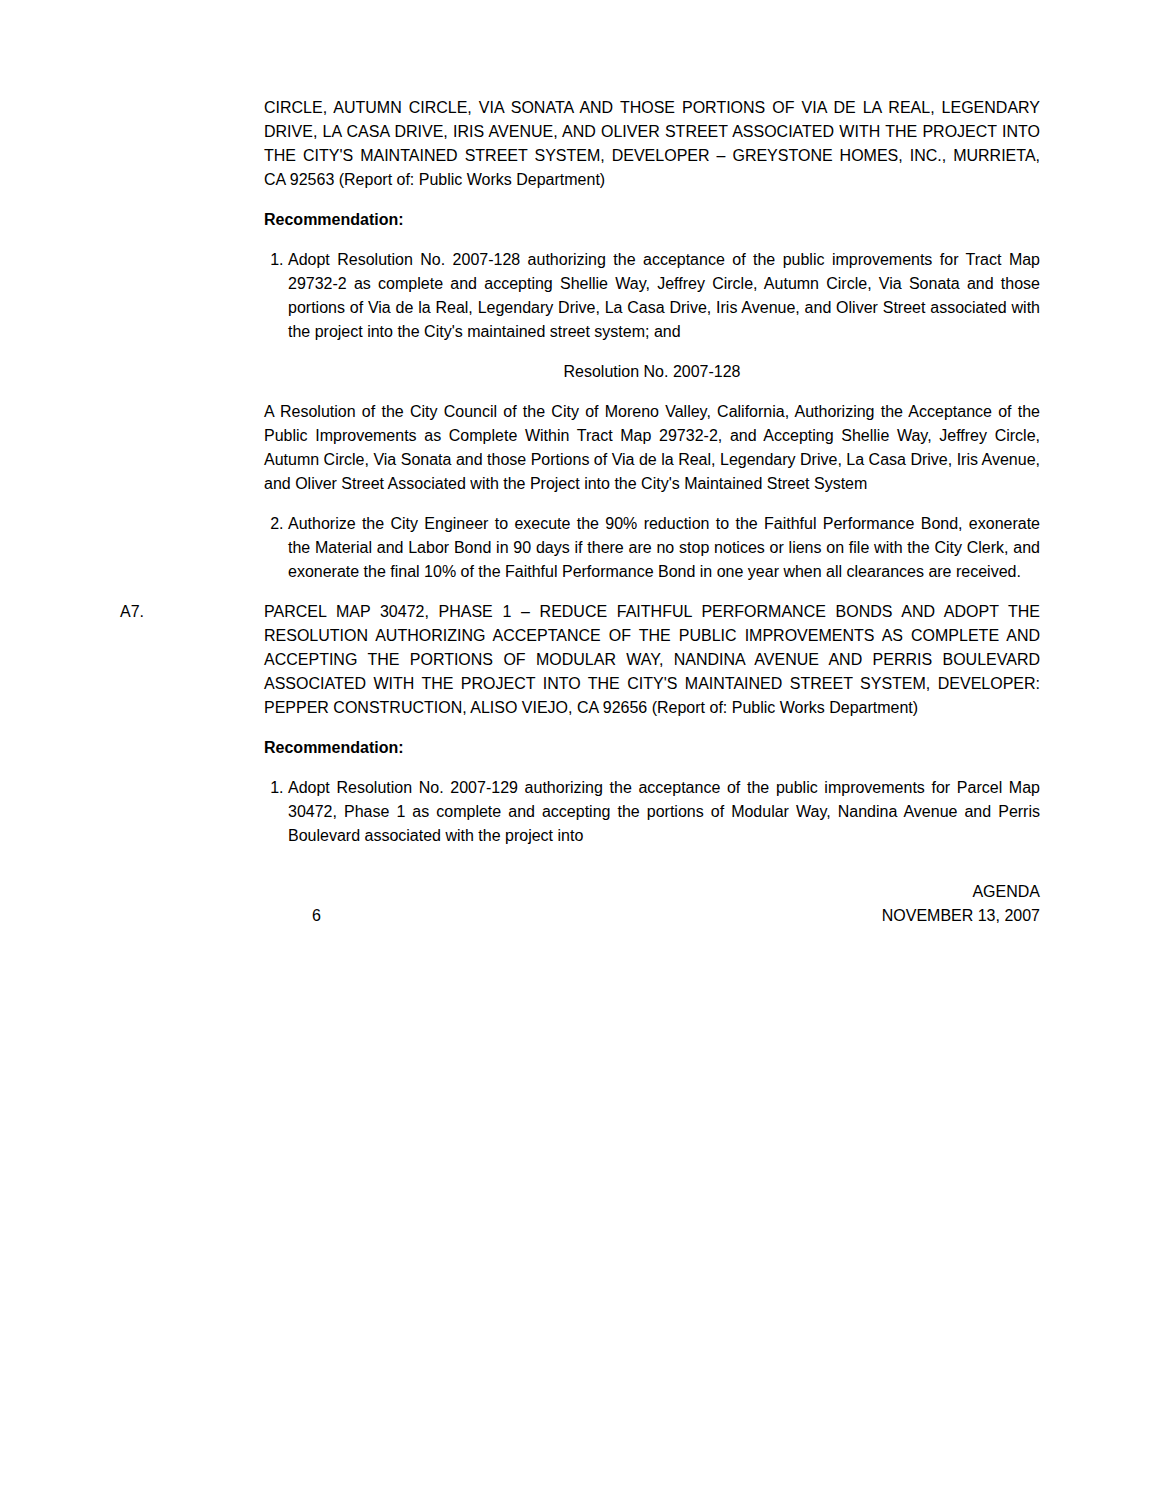CIRCLE, AUTUMN CIRCLE, VIA SONATA AND THOSE PORTIONS OF VIA DE LA REAL, LEGENDARY DRIVE, LA CASA DRIVE, IRIS AVENUE, AND OLIVER STREET ASSOCIATED WITH THE PROJECT INTO THE CITY'S MAINTAINED STREET SYSTEM, DEVELOPER – GREYSTONE HOMES, INC., MURRIETA, CA 92563 (Report of: Public Works Department)
Recommendation:
Adopt Resolution No. 2007-128 authorizing the acceptance of the public improvements for Tract Map 29732-2 as complete and accepting Shellie Way, Jeffrey Circle, Autumn Circle, Via Sonata and those portions of Via de la Real, Legendary Drive, La Casa Drive, Iris Avenue, and Oliver Street associated with the project into the City's maintained street system; and
Resolution No. 2007-128
A Resolution of the City Council of the City of Moreno Valley, California, Authorizing the Acceptance of the Public Improvements as Complete Within Tract Map 29732-2, and Accepting Shellie Way, Jeffrey Circle, Autumn Circle, Via Sonata and those Portions of Via de la Real, Legendary Drive, La Casa Drive, Iris Avenue, and Oliver Street Associated with the Project into the City's Maintained Street System
Authorize the City Engineer to execute the 90% reduction to the Faithful Performance Bond, exonerate the Material and Labor Bond in 90 days if there are no stop notices or liens on file with the City Clerk, and exonerate the final 10% of the Faithful Performance Bond in one year when all clearances are received.
A7.
PARCEL MAP 30472, PHASE 1 – REDUCE FAITHFUL PERFORMANCE BONDS AND ADOPT THE RESOLUTION AUTHORIZING ACCEPTANCE OF THE PUBLIC IMPROVEMENTS AS COMPLETE AND ACCEPTING THE PORTIONS OF MODULAR WAY, NANDINA AVENUE AND PERRIS BOULEVARD ASSOCIATED WITH THE PROJECT INTO THE CITY'S MAINTAINED STREET SYSTEM, DEVELOPER: PEPPER CONSTRUCTION, ALISO VIEJO, CA 92656 (Report of: Public Works Department)
Recommendation:
Adopt Resolution No. 2007-129 authorizing the acceptance of the public improvements for Parcel Map 30472, Phase 1 as complete and accepting the portions of Modular Way, Nandina Avenue and Perris Boulevard associated with the project into
6
AGENDA
NOVEMBER 13, 2007